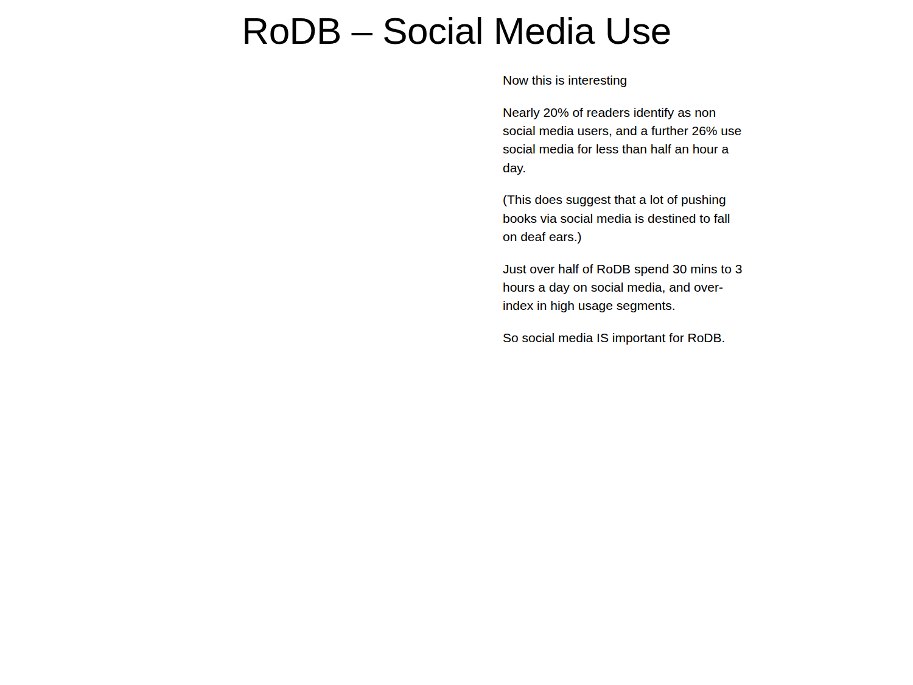RoDB – Social Media Use
Now this is interesting
Nearly 20% of readers identify as non social media users, and a further 26% use social media for less than half an hour a day.
(This does suggest that a lot of pushing books via social media is destined to fall on deaf ears.)
Just over half of RoDB spend 30 mins to 3 hours a day on social media, and over-index in high usage segments.
So social media IS important for RoDB.